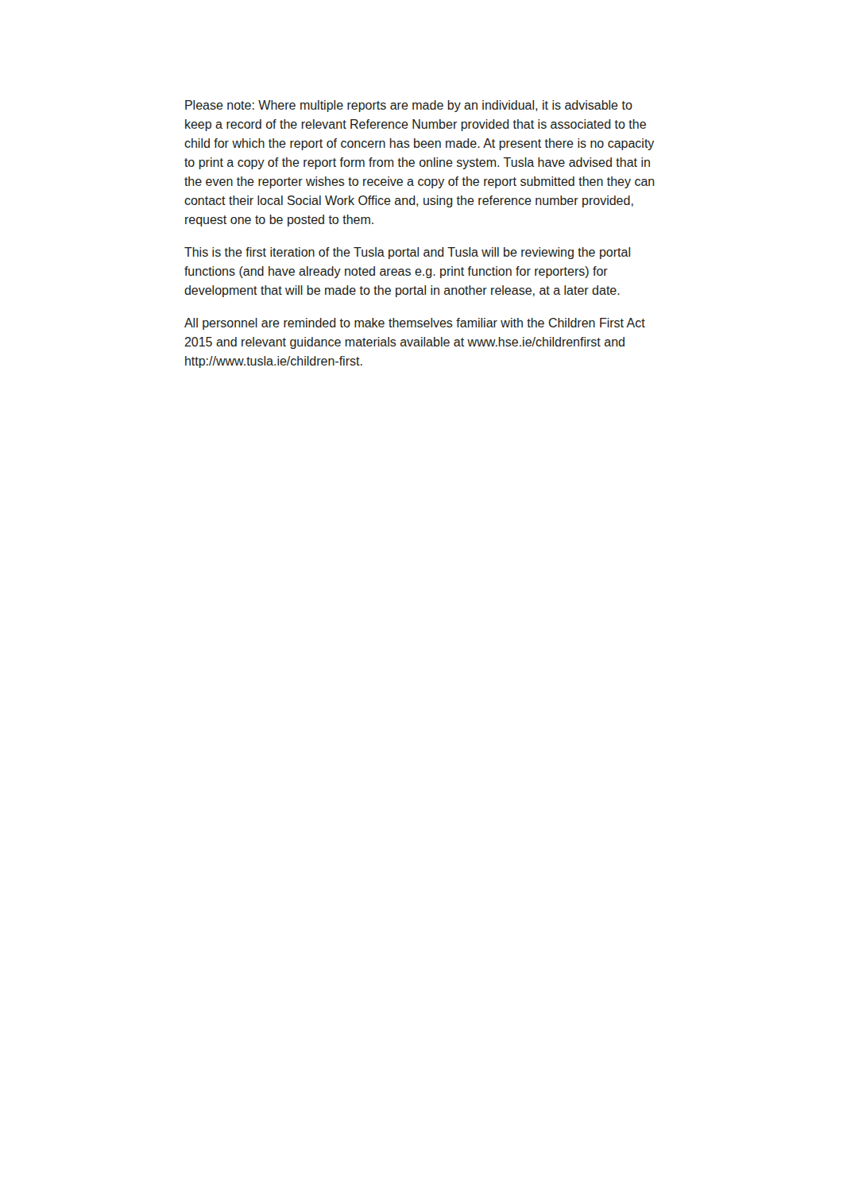Please note: Where multiple reports are made by an individual, it is advisable to keep a record of the relevant Reference Number provided that is associated to the child for which the report of concern has been made. At present there is no capacity to print a copy of the report form from the online system. Tusla have advised that in the even the reporter wishes to receive a copy of the report submitted then they can contact their local Social Work Office and, using the reference number provided, request one to be posted to them.
This is the first iteration of the Tusla portal and Tusla will be reviewing the portal functions (and have already noted areas e.g. print function for reporters) for development that will be made to the portal in another release, at a later date.
All personnel are reminded to make themselves familiar with the Children First Act 2015 and relevant guidance materials available at www.hse.ie/childrenfirst and http://www.tusla.ie/children-first.